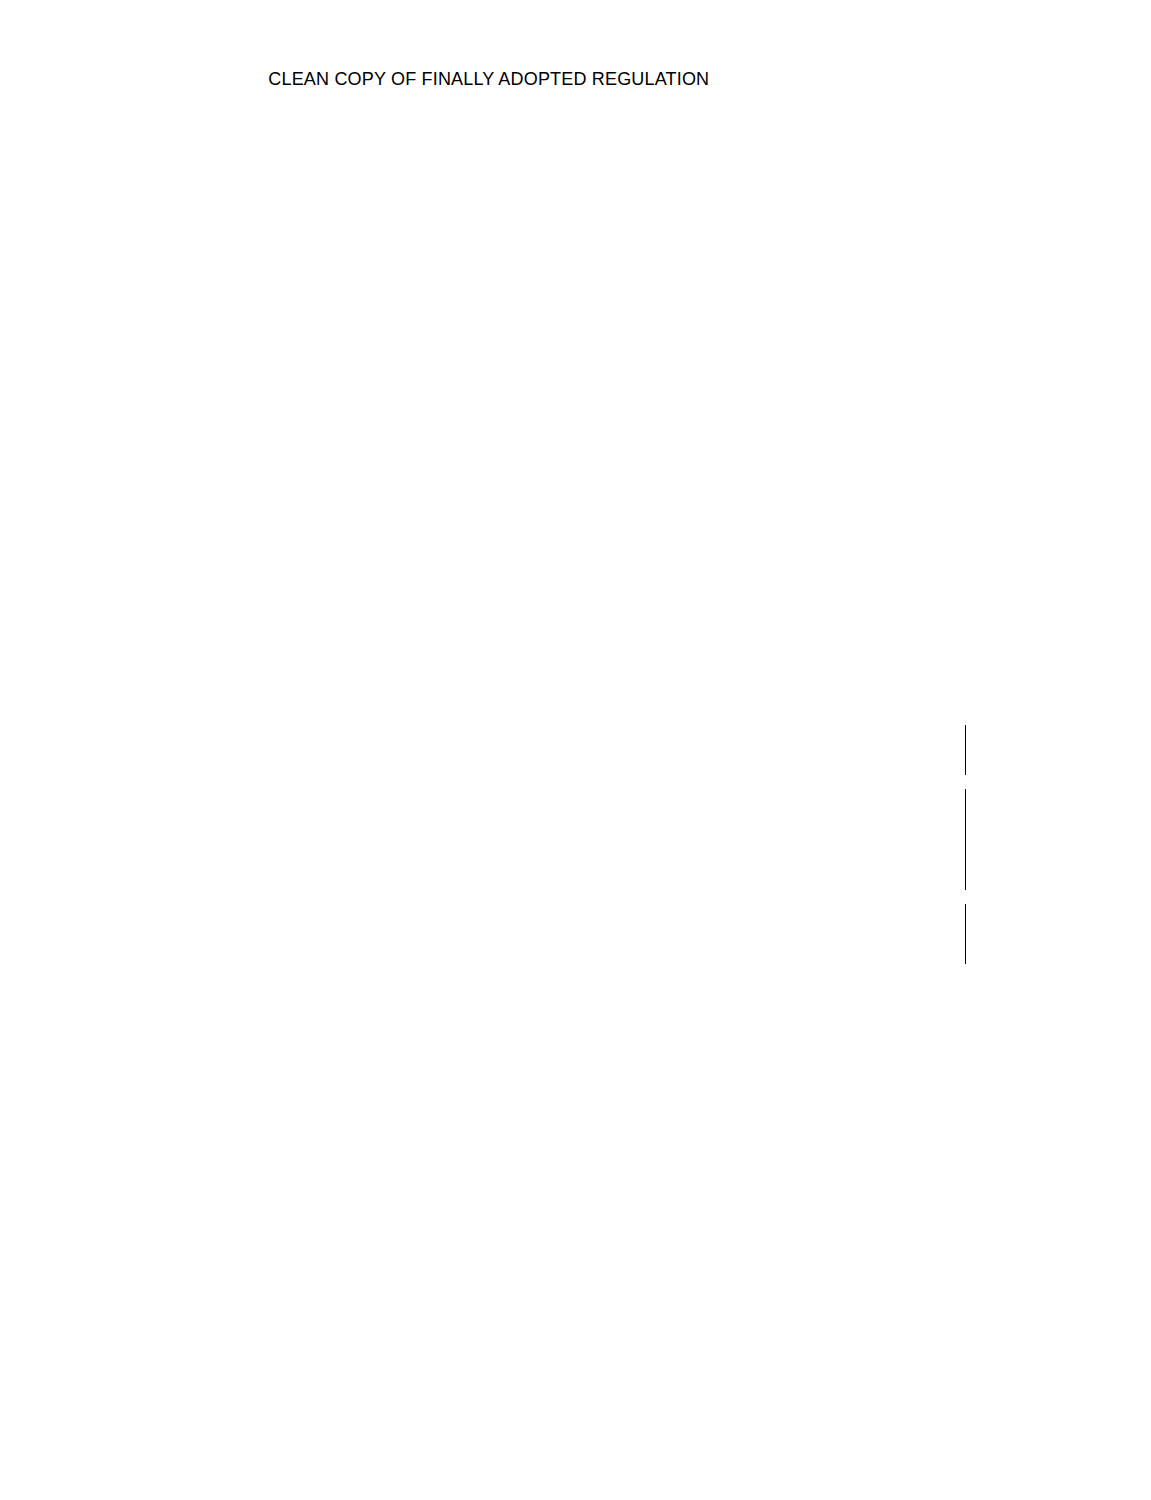CLEAN COPY OF FINALLY ADOPTED REGULATION